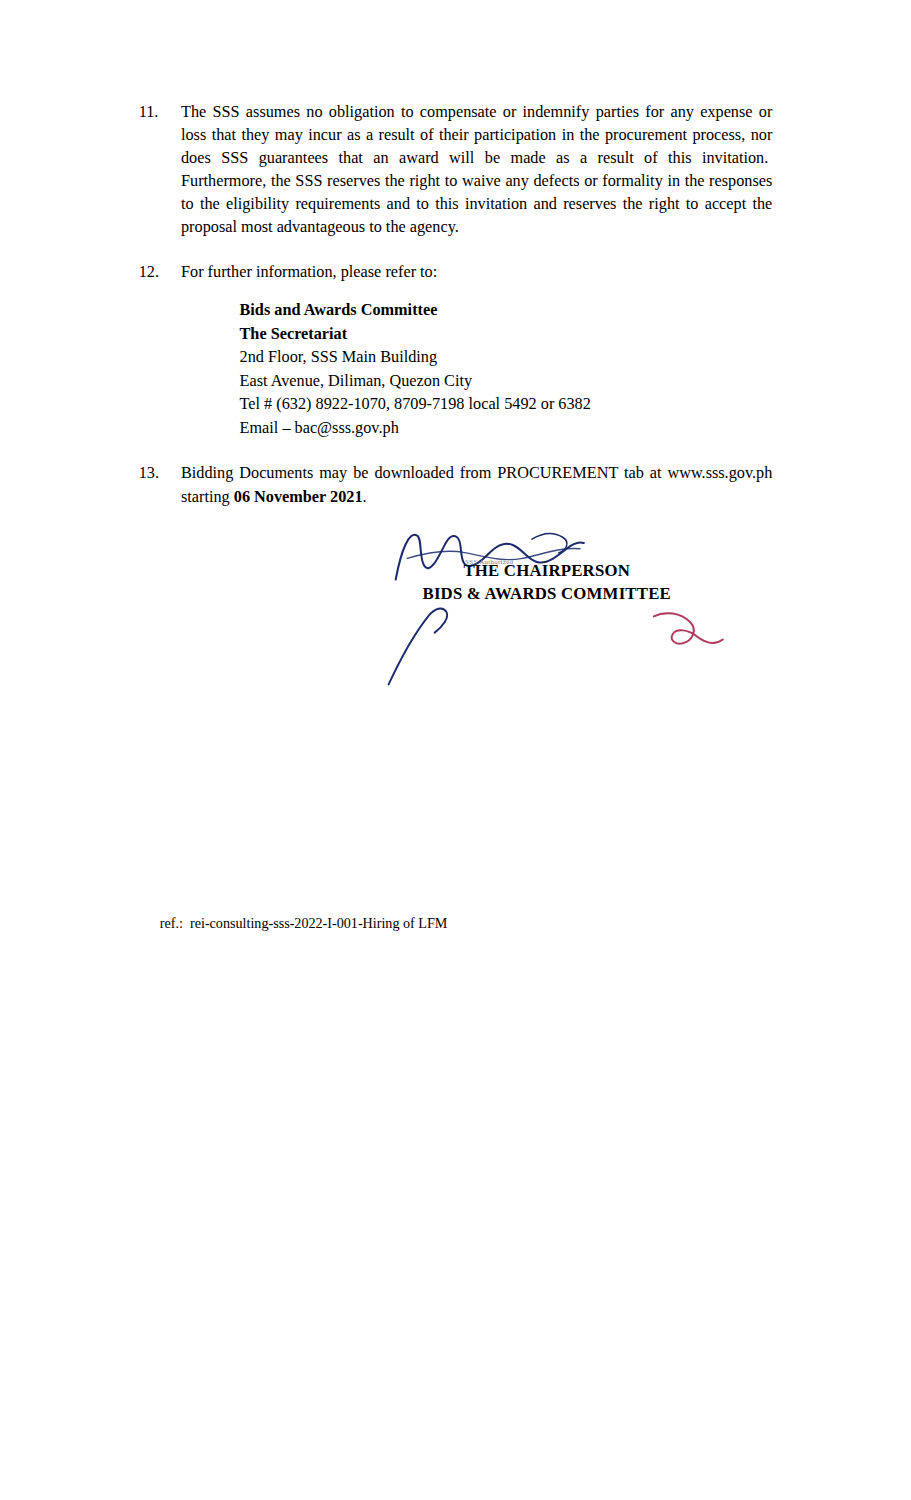11. The SSS assumes no obligation to compensate or indemnify parties for any expense or loss that they may incur as a result of their participation in the procurement process, nor does SSS guarantees that an award will be made as a result of this invitation. Furthermore, the SSS reserves the right to waive any defects or formality in the responses to the eligibility requirements and to this invitation and reserves the right to accept the proposal most advantageous to the agency.
12. For further information, please refer to:
Bids and Awards Committee
The Secretariat
2nd Floor, SSS Main Building
East Avenue, Diliman, Quezon City
Tel # (632) 8922-1070, 8709-7198 local 5492 or 6382
Email – bac@sss.gov.ph
13. Bidding Documents may be downloaded from PROCUREMENT tab at www.sss.gov.ph starting 06 November 2021.
SSS Authorized
THE CHAIRPERSON
BIDS & AWARDS COMMITTEE
ref.: rei-consulting-sss-2022-I-001-Hiring of LFM